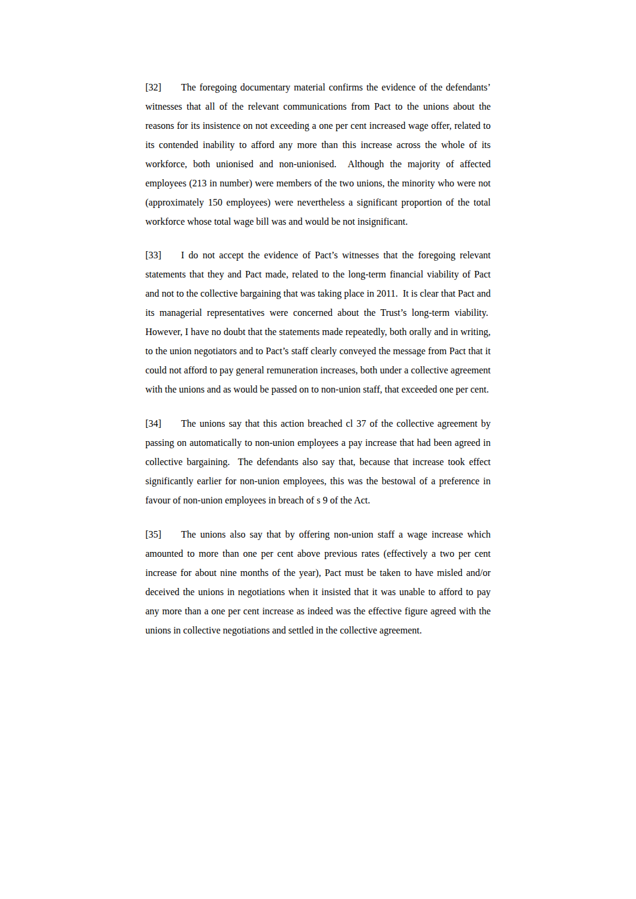[32] The foregoing documentary material confirms the evidence of the defendants’ witnesses that all of the relevant communications from Pact to the unions about the reasons for its insistence on not exceeding a one per cent increased wage offer, related to its contended inability to afford any more than this increase across the whole of its workforce, both unionised and non-unionised. Although the majority of affected employees (213 in number) were members of the two unions, the minority who were not (approximately 150 employees) were nevertheless a significant proportion of the total workforce whose total wage bill was and would be not insignificant.
[33] I do not accept the evidence of Pact’s witnesses that the foregoing relevant statements that they and Pact made, related to the long-term financial viability of Pact and not to the collective bargaining that was taking place in 2011. It is clear that Pact and its managerial representatives were concerned about the Trust’s long-term viability. However, I have no doubt that the statements made repeatedly, both orally and in writing, to the union negotiators and to Pact’s staff clearly conveyed the message from Pact that it could not afford to pay general remuneration increases, both under a collective agreement with the unions and as would be passed on to non-union staff, that exceeded one per cent.
[34] The unions say that this action breached cl 37 of the collective agreement by passing on automatically to non-union employees a pay increase that had been agreed in collective bargaining. The defendants also say that, because that increase took effect significantly earlier for non-union employees, this was the bestowal of a preference in favour of non-union employees in breach of s 9 of the Act.
[35] The unions also say that by offering non-union staff a wage increase which amounted to more than one per cent above previous rates (effectively a two per cent increase for about nine months of the year), Pact must be taken to have misled and/or deceived the unions in negotiations when it insisted that it was unable to afford to pay any more than a one per cent increase as indeed was the effective figure agreed with the unions in collective negotiations and settled in the collective agreement.